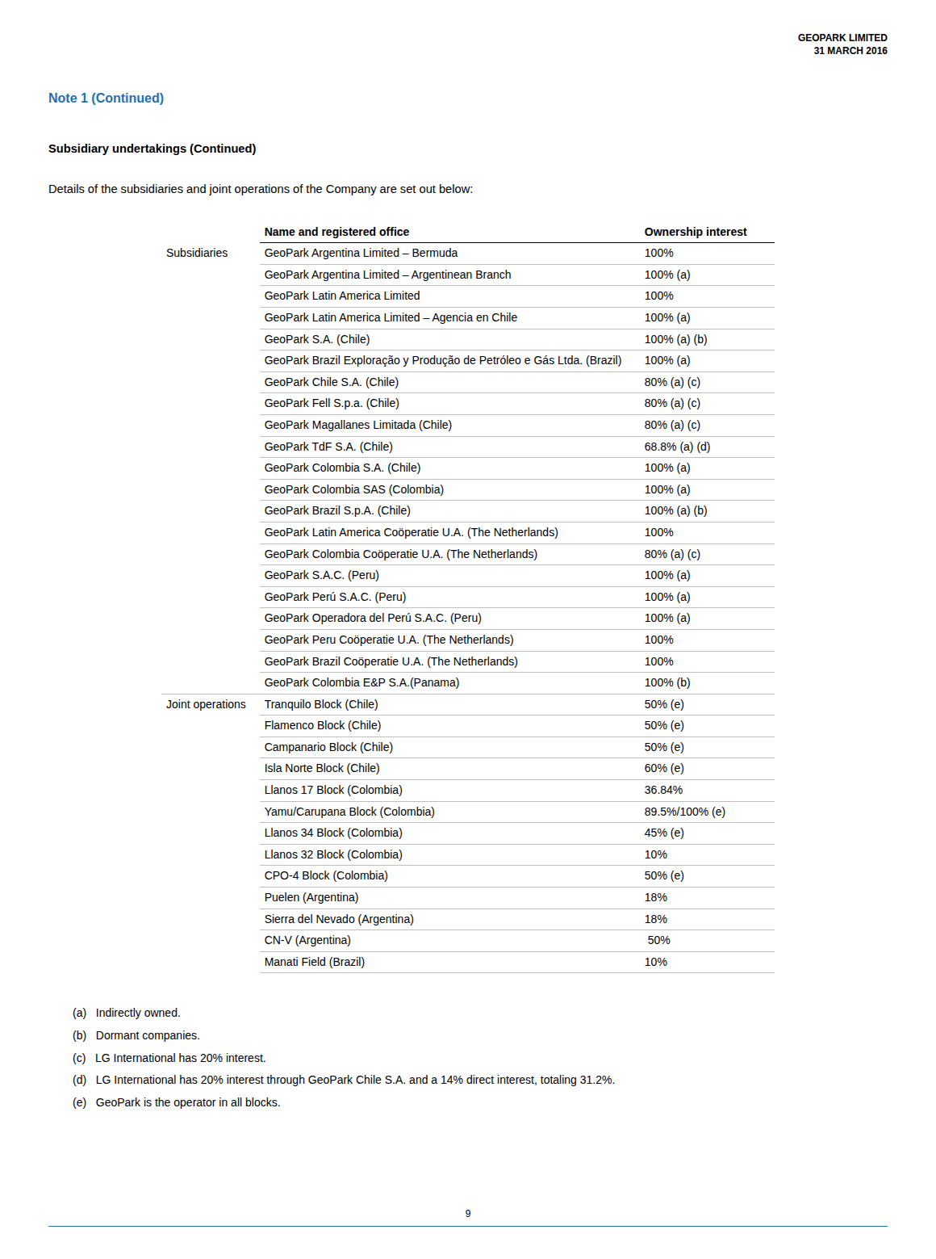GEOPARK LIMITED
31 MARCH 2016
Note 1 (Continued)
Subsidiary undertakings (Continued)
Details of the subsidiaries and joint operations of the Company are set out below:
| | Name and registered office | Ownership interest |
| --- | --- | --- |
| Subsidiaries | GeoPark Argentina Limited – Bermuda | 100% |
| | GeoPark Argentina Limited – Argentinean Branch | 100% (a) |
| | GeoPark Latin America Limited | 100% |
| | GeoPark Latin America Limited – Agencia en Chile | 100% (a) |
| | GeoPark S.A. (Chile) | 100% (a) (b) |
| | GeoPark Brazil Exploração y Produção de Petróleo e Gás Ltda. (Brazil) | 100% (a) |
| | GeoPark Chile S.A. (Chile) | 80% (a) (c) |
| | GeoPark Fell S.p.a. (Chile) | 80% (a) (c) |
| | GeoPark Magallanes Limitada (Chile) | 80% (a) (c) |
| | GeoPark TdF S.A. (Chile) | 68.8% (a) (d) |
| | GeoPark Colombia S.A. (Chile) | 100% (a) |
| | GeoPark Colombia SAS (Colombia) | 100% (a) |
| | GeoPark Brazil S.p.A. (Chile) | 100% (a) (b) |
| | GeoPark Latin America Coöperatie U.A. (The Netherlands) | 100% |
| | GeoPark Colombia Coöperatie U.A. (The Netherlands) | 80% (a) (c) |
| | GeoPark S.A.C. (Peru) | 100% (a) |
| | GeoPark Perú S.A.C. (Peru) | 100% (a) |
| | GeoPark Operadora del Perú S.A.C. (Peru) | 100% (a) |
| | GeoPark Peru Coöperatie U.A. (The Netherlands) | 100% |
| | GeoPark Brazil Coöperatie U.A. (The Netherlands) | 100% |
| | GeoPark Colombia E&P S.A.(Panama) | 100% (b) |
| Joint operations | Tranquilo Block (Chile) | 50% (e) |
| | Flamenco Block (Chile) | 50% (e) |
| | Campanario Block (Chile) | 50% (e) |
| | Isla Norte Block (Chile) | 60% (e) |
| | Llanos 17 Block (Colombia) | 36.84% |
| | Yamu/Carupana Block (Colombia) | 89.5%/100% (e) |
| | Llanos 34 Block (Colombia) | 45% (e) |
| | Llanos 32 Block (Colombia) | 10% |
| | CPO-4 Block (Colombia) | 50% (e) |
| | Puelen (Argentina) | 18% |
| | Sierra del Nevado (Argentina) | 18% |
| | CN-V (Argentina) | 50% |
| | Manati Field (Brazil) | 10% |
(a) Indirectly owned.
(b) Dormant companies.
(c) LG International has 20% interest.
(d) LG International has 20% interest through GeoPark Chile S.A. and a 14% direct interest, totaling 31.2%.
(e) GeoPark is the operator in all blocks.
9